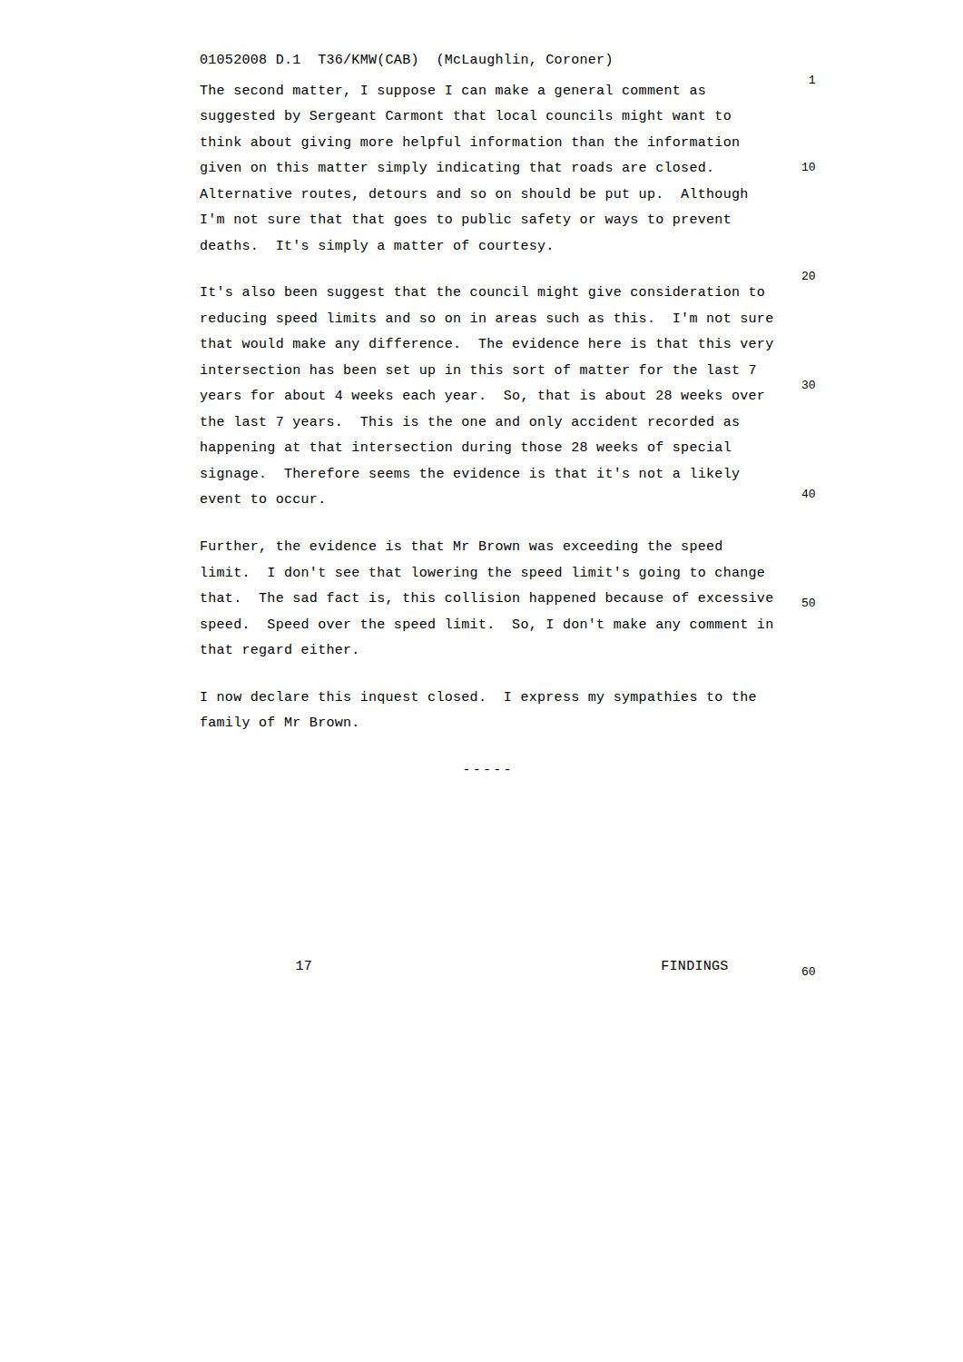1 10 20 30 40 50
01052008 D.1 T36/KMW(CAB) (McLaughlin, Coroner)
The second matter, I suppose I can make a general comment as suggested by Sergeant Carmont that local councils might want to think about giving more helpful information than the information given on this matter simply indicating that roads are closed. Alternative routes, detours and so on should be put up. Although I'm not sure that that goes to public safety or ways to prevent deaths. It's simply a matter of courtesy.
It's also been suggest that the council might give consideration to reducing speed limits and so on in areas such as this. I'm not sure that would make any difference. The evidence here is that this very intersection has been set up in this sort of matter for the last 7 years for about 4 weeks each year. So, that is about 28 weeks over the last 7 years. This is the one and only accident recorded as happening at that intersection during those 28 weeks of special signage. Therefore seems the evidence is that it's not a likely event to occur.
Further, the evidence is that Mr Brown was exceeding the speed limit. I don't see that lowering the speed limit's going to change that. The sad fact is, this collision happened because of excessive speed. Speed over the speed limit. So, I don't make any comment in that regard either.
I now declare this inquest closed. I express my sympathies to the family of Mr Brown.
-----
17 FINDINGS
60